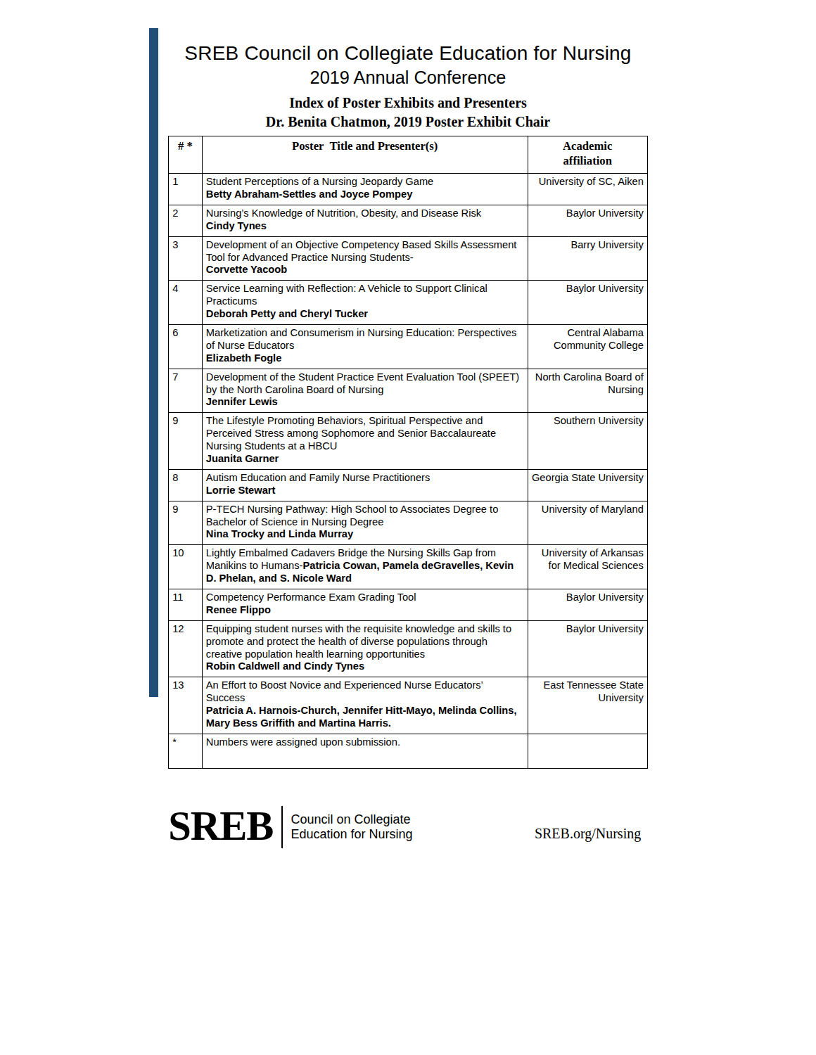SREB Council on Collegiate Education for Nursing
2019 Annual Conference
Index of Poster Exhibits and Presenters
Dr. Benita Chatmon, 2019 Poster Exhibit Chair
| # * | Poster Title and Presenter(s) | Academic affiliation |
| --- | --- | --- |
| 1 | Student Perceptions of a Nursing Jeopardy Game Betty Abraham-Settles and Joyce Pompey | University of SC, Aiken |
| 2 | Nursing’s Knowledge of Nutrition, Obesity, and Disease Risk Cindy Tynes | Baylor University |
| 3 | Development of an Objective Competency Based Skills Assessment Tool for Advanced Practice Nursing Students- Corvette Yacoob | Barry University |
| 4 | Service Learning with Reflection: A Vehicle to Support Clinical Practicums Deborah Petty and Cheryl Tucker | Baylor University |
| 6 | Marketization and Consumerism in Nursing Education: Perspectives of Nurse Educators Elizabeth Fogle | Central Alabama Community College |
| 7 | Development of the Student Practice Event Evaluation Tool (SPEET) by the North Carolina Board of Nursing Jennifer Lewis | North Carolina Board of Nursing |
| 9 | The Lifestyle Promoting Behaviors, Spiritual Perspective and Perceived Stress among Sophomore and Senior Baccalaureate Nursing Students at a HBCU Juanita Garner | Southern University |
| 8 | Autism Education and Family Nurse Practitioners Lorrie Stewart | Georgia State University |
| 9 | P-TECH Nursing Pathway: High School to Associates Degree to Bachelor of Science in Nursing Degree Nina Trocky and Linda Murray | University of Maryland |
| 10 | Lightly Embalmed Cadavers Bridge the Nursing Skills Gap from Manikins to Humans- Patricia Cowan, Pamela deGravelles, Kevin D. Phelan, and S. Nicole Ward | University of Arkansas for Medical Sciences |
| 11 | Competency Performance Exam Grading Tool Renee Flippo | Baylor University |
| 12 | Equipping student nurses with the requisite knowledge and skills to promote and protect the health of diverse populations through creative population health learning opportunities Robin Caldwell and Cindy Tynes | Baylor University |
| 13 | An Effort to Boost Novice and Experienced Nurse Educators’ Success Patricia A. Harnois-Church, Jennifer Hitt-Mayo, Melinda Collins, Mary Bess Griffith and Martina Harris. | East Tennessee State University |
| * | Numbers were assigned upon submission. | |
SREB
Council on Collegiate
Education for Nursing
SREB.org/Nursing